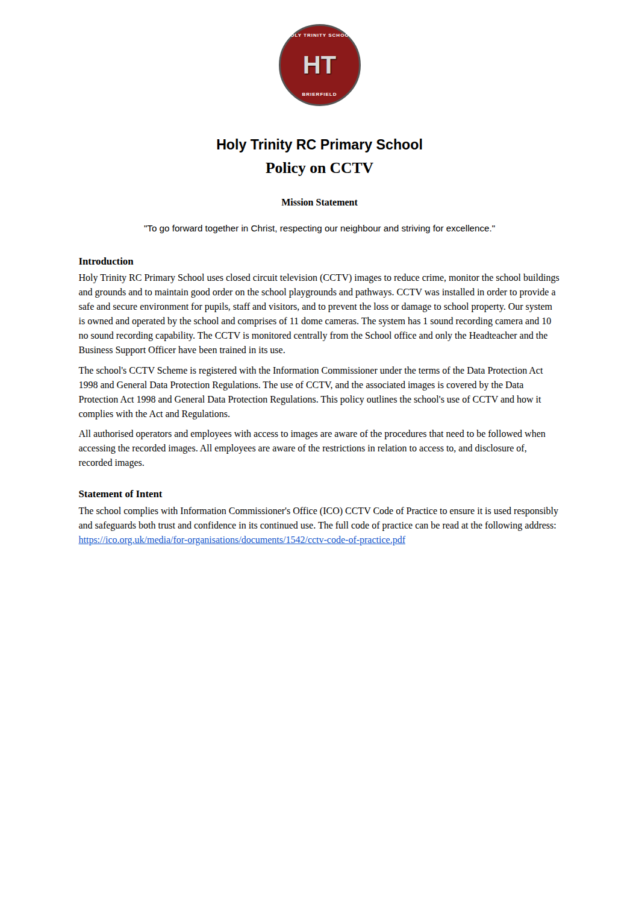HOLY TRINITY SCHOOL HT BRIERFIELD
Holy Trinity RC Primary School Policy on CCTV
Mission Statement
"To go forward together in Christ, respecting our neighbour and striving for excellence."
Introduction
Holy Trinity RC Primary School uses closed circuit television (CCTV) images to reduce crime, monitor the school buildings and grounds and to maintain good order on the school playgrounds and pathways. CCTV was installed in order to provide a safe and secure environment for pupils, staff and visitors, and to prevent the loss or damage to school property. Our system is owned and operated by the school and comprises of 11 dome cameras. The system has 1 sound recording camera and 10 no sound recording capability. The CCTV is monitored centrally from the School office and only the Headteacher and the Business Support Officer have been trained in its use.
The school's CCTV Scheme is registered with the Information Commissioner under the terms of the Data Protection Act 1998 and General Data Protection Regulations. The use of CCTV, and the associated images is covered by the Data Protection Act 1998 and General Data Protection Regulations. This policy outlines the school's use of CCTV and how it complies with the Act and Regulations.
All authorised operators and employees with access to images are aware of the procedures that need to be followed when accessing the recorded images. All employees are aware of the restrictions in relation to access to, and disclosure of, recorded images.
Statement of Intent
The school complies with Information Commissioner's Office (ICO) CCTV Code of Practice to ensure it is used responsibly and safeguards both trust and confidence in its continued use. The full code of practice can be read at the following address:
https://ico.org.uk/media/for-organisations/documents/1542/cctv-code-of-practice.pdf